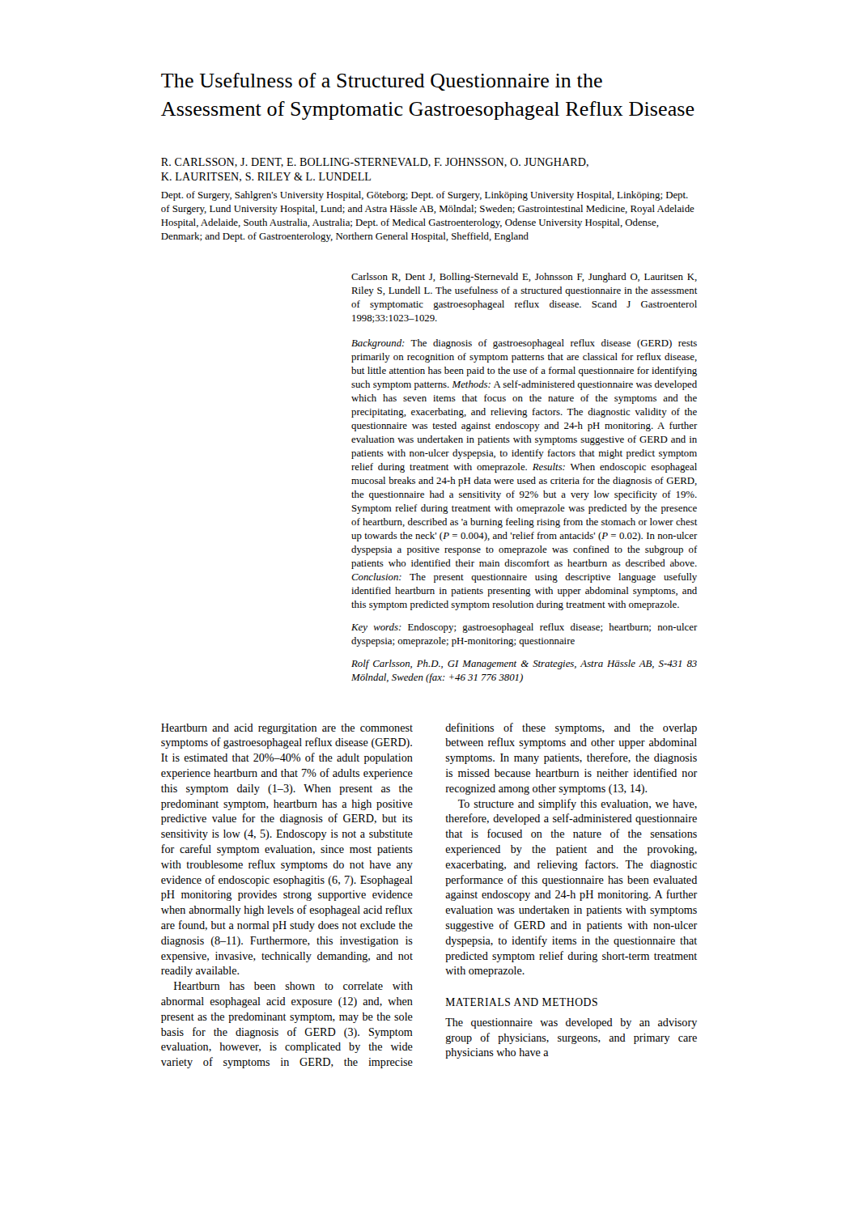The Usefulness of a Structured Questionnaire in the Assessment of Symptomatic Gastroesophageal Reflux Disease
R. CARLSSON, J. DENT, E. BOLLING-STERNEVALD, F. JOHNSSON, O. JUNGHARD,
K. LAURITSEN, S. RILEY & L. LUNDELL
Dept. of Surgery, Sahlgren's University Hospital, Göteborg; Dept. of Surgery, Linköping University Hospital, Linköping; Dept. of Surgery, Lund University Hospital, Lund; and Astra Hässle AB, Mölndal; Sweden; Gastrointestinal Medicine, Royal Adelaide Hospital, Adelaide, South Australia, Australia; Dept. of Medical Gastroenterology, Odense University Hospital, Odense, Denmark; and Dept. of Gastroenterology, Northern General Hospital, Sheffield, England
Carlsson R, Dent J, Bolling-Sternevald E, Johnsson F, Junghard O, Lauritsen K, Riley S, Lundell L. The usefulness of a structured questionnaire in the assessment of symptomatic gastroesophageal reflux disease. Scand J Gastroenterol 1998;33:1023–1029.
Background: The diagnosis of gastroesophageal reflux disease (GERD) rests primarily on recognition of symptom patterns that are classical for reflux disease, but little attention has been paid to the use of a formal questionnaire for identifying such symptom patterns. Methods: A self-administered questionnaire was developed which has seven items that focus on the nature of the symptoms and the precipitating, exacerbating, and relieving factors. The diagnostic validity of the questionnaire was tested against endoscopy and 24-h pH monitoring. A further evaluation was undertaken in patients with symptoms suggestive of GERD and in patients with non-ulcer dyspepsia, to identify factors that might predict symptom relief during treatment with omeprazole. Results: When endoscopic esophageal mucosal breaks and 24-h pH data were used as criteria for the diagnosis of GERD, the questionnaire had a sensitivity of 92% but a very low specificity of 19%. Symptom relief during treatment with omeprazole was predicted by the presence of heartburn, described as 'a burning feeling rising from the stomach or lower chest up towards the neck' (P = 0.004), and 'relief from antacids' (P = 0.02). In non-ulcer dyspepsia a positive response to omeprazole was confined to the subgroup of patients who identified their main discomfort as heartburn as described above. Conclusion: The present questionnaire using descriptive language usefully identified heartburn in patients presenting with upper abdominal symptoms, and this symptom predicted symptom resolution during treatment with omeprazole.
Key words: Endoscopy; gastroesophageal reflux disease; heartburn; non-ulcer dyspepsia; omeprazole; pH-monitoring; questionnaire
Rolf Carlsson, Ph.D., GI Management & Strategies, Astra Hässle AB, S-431 83 Mölndal, Sweden (fax: +46 31 776 3801)
Heartburn and acid regurgitation are the commonest symptoms of gastroesophageal reflux disease (GERD). It is estimated that 20%–40% of the adult population experience heartburn and that 7% of adults experience this symptom daily (1–3). When present as the predominant symptom, heartburn has a high positive predictive value for the diagnosis of GERD, but its sensitivity is low (4, 5). Endoscopy is not a substitute for careful symptom evaluation, since most patients with troublesome reflux symptoms do not have any evidence of endoscopic esophagitis (6, 7). Esophageal pH monitoring provides strong supportive evidence when abnormally high levels of esophageal acid reflux are found, but a normal pH study does not exclude the diagnosis (8–11). Furthermore, this investigation is expensive, invasive, technically demanding, and not readily available.
Heartburn has been shown to correlate with abnormal esophageal acid exposure (12) and, when present as the predominant symptom, may be the sole basis for the diagnosis of GERD (3). Symptom evaluation, however, is complicated by the wide variety of symptoms in GERD, the imprecise definitions of these symptoms, and the overlap between reflux symptoms and other upper abdominal symptoms. In many patients, therefore, the diagnosis is missed because heartburn is neither identified nor recognized among other symptoms (13, 14).
To structure and simplify this evaluation, we have, therefore, developed a self-administered questionnaire that is focused on the nature of the sensations experienced by the patient and the provoking, exacerbating, and relieving factors. The diagnostic performance of this questionnaire has been evaluated against endoscopy and 24-h pH monitoring. A further evaluation was undertaken in patients with symptoms suggestive of GERD and in patients with non-ulcer dyspepsia, to identify items in the questionnaire that predicted symptom relief during short-term treatment with omeprazole.
Materials and Methods
The questionnaire was developed by an advisory group of physicians, surgeons, and primary care physicians who have a